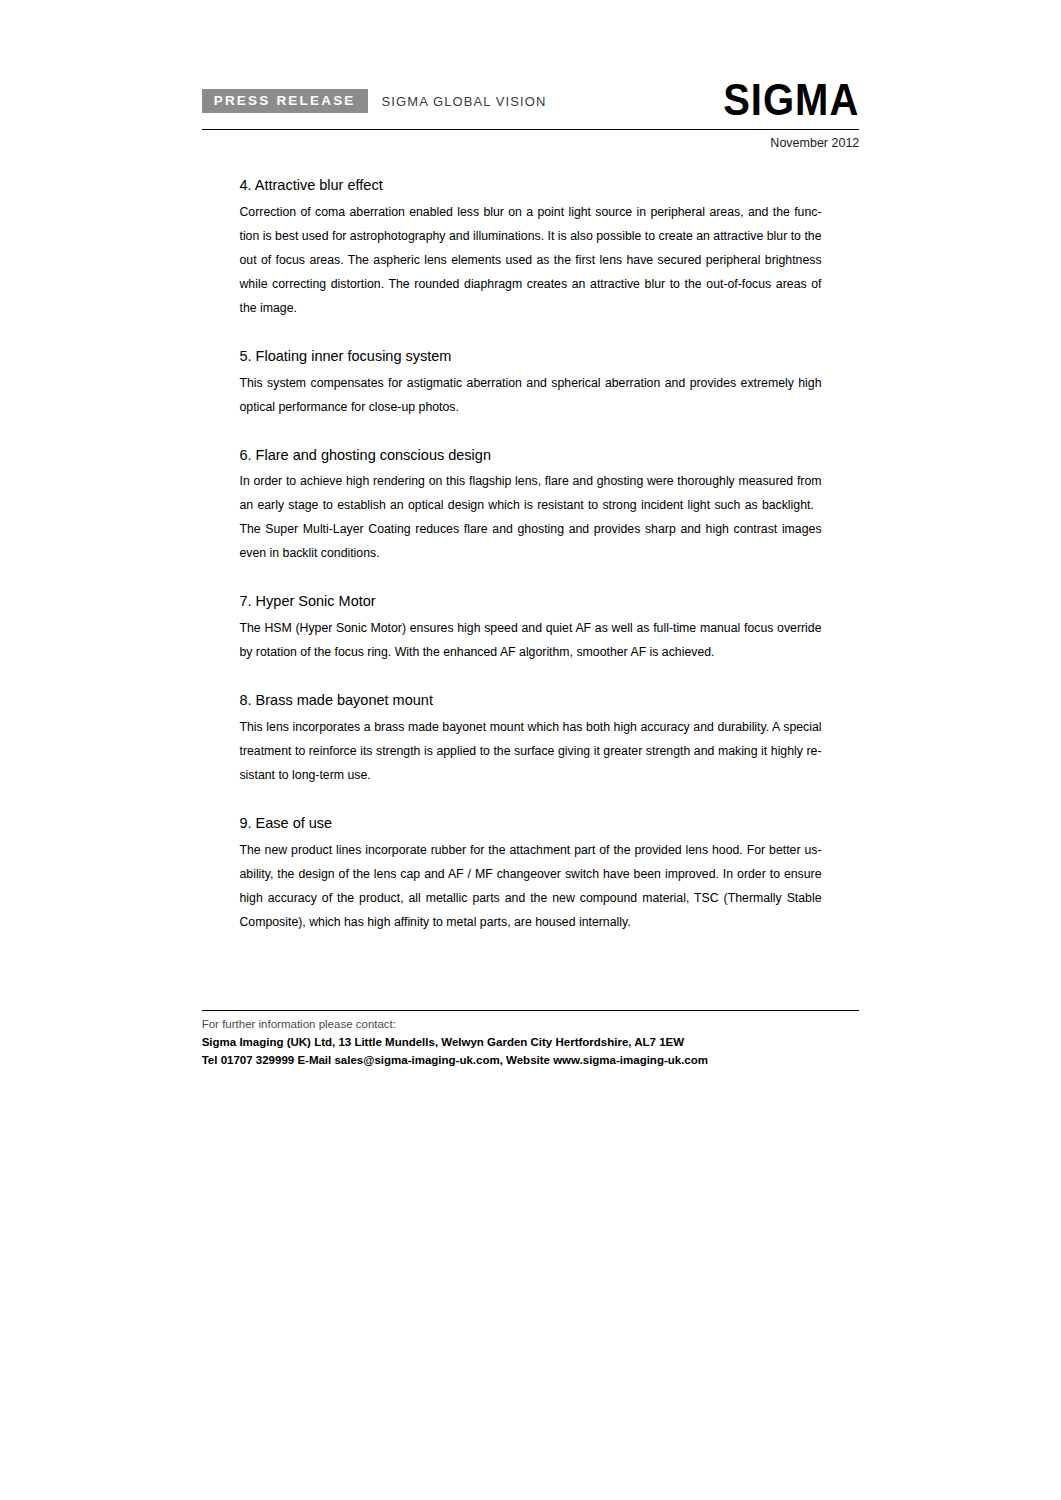PRESS RELEASE SIGMA GLOBAL VISION
SIGMA
November 2012
4. Attractive blur effect
Correction of coma aberration enabled less blur on a point light source in peripheral areas, and the function is best used for astrophotography and illuminations. It is also possible to create an attractive blur to the out of focus areas. The aspheric lens elements used as the first lens have secured peripheral brightness while correcting distortion. The rounded diaphragm creates an attractive blur to the out-of-focus areas of the image.
5. Floating inner focusing system
This system compensates for astigmatic aberration and spherical aberration and provides extremely high optical performance for close-up photos.
6. Flare and ghosting conscious design
In order to achieve high rendering on this flagship lens, flare and ghosting were thoroughly measured from an early stage to establish an optical design which is resistant to strong incident light such as backlight. The Super Multi-Layer Coating reduces flare and ghosting and provides sharp and high contrast images even in backlit conditions.
7. Hyper Sonic Motor
The HSM (Hyper Sonic Motor) ensures high speed and quiet AF as well as full-time manual focus override by rotation of the focus ring. With the enhanced AF algorithm, smoother AF is achieved.
8. Brass made bayonet mount
This lens incorporates a brass made bayonet mount which has both high accuracy and durability. A special treatment to reinforce its strength is applied to the surface giving it greater strength and making it highly resistant to long-term use.
9. Ease of use
The new product lines incorporate rubber for the attachment part of the provided lens hood. For better usability, the design of the lens cap and AF / MF changeover switch have been improved. In order to ensure high accuracy of the product, all metallic parts and the new compound material, TSC (Thermally Stable Composite), which has high affinity to metal parts, are housed internally.
For further information please contact:
Sigma Imaging (UK) Ltd, 13 Little Mundells, Welwyn Garden City Hertfordshire, AL7 1EW
Tel 01707 329999 E-Mail sales@sigma-imaging-uk.com, Website www.sigma-imaging-uk.com